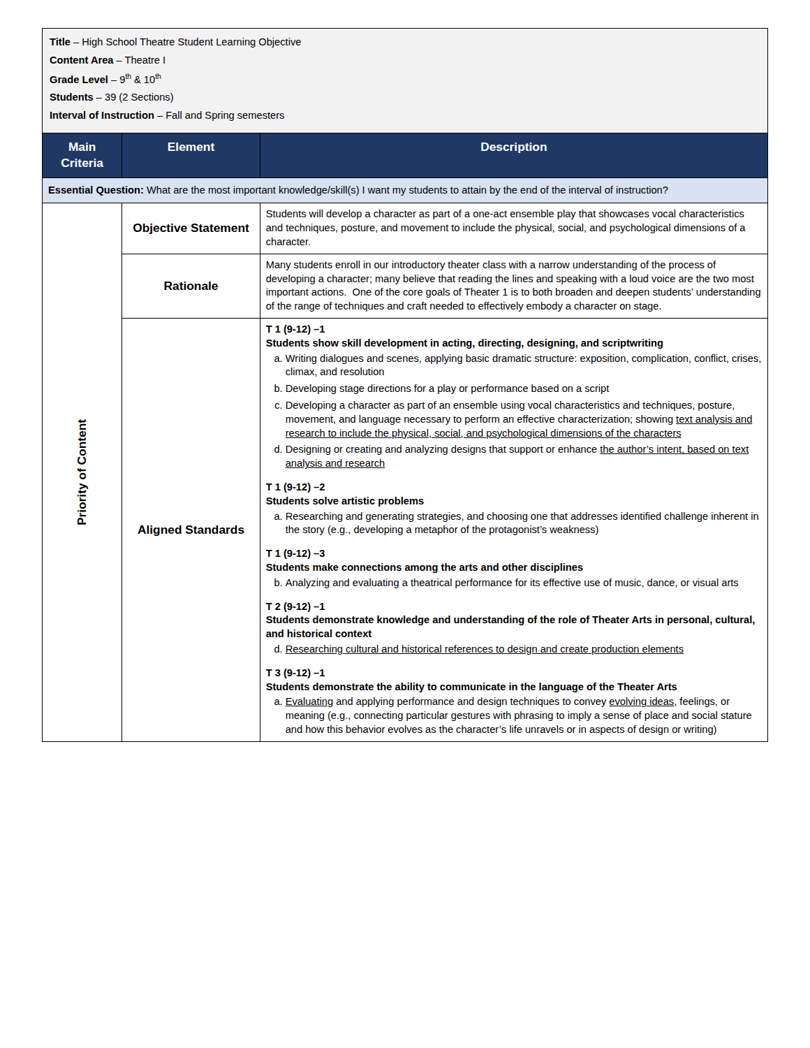| Title – High School Theatre Student Learning Objective Content Area – Theatre I Grade Level – 9 th & 10 th Students – 39 (2 Sections) Interval of Instruction – Fall and Spring semesters |
| Main Criteria | Element | Description |
| Essential Question: What are the most important knowledge/skill(s) I want my students to attain by the end of the interval of instruction? |
| Priority of Content | Objective Statement | Students will develop a character as part of a one-act ensemble play that showcases vocal characteristics and techniques, posture, and movement to include the physical, social, and psychological dimensions of a character. |
| Rationale | Many students enroll in our introductory theater class with a narrow understanding of the process of developing a character; many believe that reading the lines and speaking with a loud voice are the two most important actions. One of the core goals of Theater 1 is to both broaden and deepen students’ understanding of the range of techniques and craft needed to effectively embody a character on stage. |
| Aligned Standards | T 1 (9-12) –1 Students show skill development in acting, directing, designing, and scriptwriting Writing dialogues and scenes, applying basic dramatic structure: exposition, complication, conflict, crises, climax, and resolution Developing stage directions for a play or performance based on a script Developing a character as part of an ensemble using vocal characteristics and techniques, posture, movement, and language necessary to perform an effective characterization; showing text analysis and research to include the physical, social, and psychological dimensions of the characters Designing or creating and analyzing designs that support or enhance the author’s intent, based on text analysis and research T 1 (9-12) –2 Students solve artistic problems Researching and generating strategies, and choosing one that addresses identified challenge inherent in the story (e.g., developing a metaphor of the protagonist’s weakness) T 1 (9-12) –3 Students make connections among the arts and other disciplines Analyzing and evaluating a theatrical performance for its effective use of music, dance, or visual arts T 2 (9-12) –1 Students demonstrate knowledge and understanding of the role of Theater Arts in personal, cultural, and historical context Researching cultural and historical references to design and create production elements T 3 (9-12) –1 Students demonstrate the ability to communicate in the language of the Theater Arts Evaluating and applying performance and design techniques to convey evolving ideas , feelings, or meaning (e.g., connecting particular gestures with phrasing to imply a sense of place and social stature and how this behavior evolves as the character’s life unravels or in aspects of design or writing) |